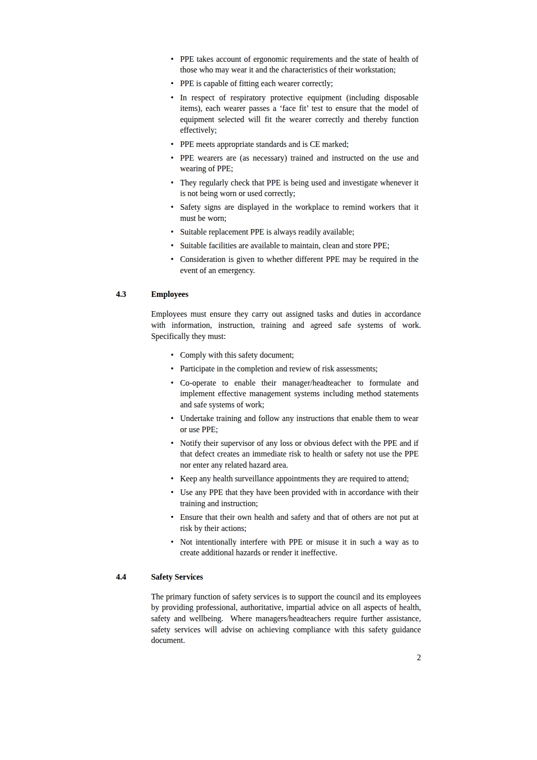PPE takes account of ergonomic requirements and the state of health of those who may wear it and the characteristics of their workstation;
PPE is capable of fitting each wearer correctly;
In respect of respiratory protective equipment (including disposable items), each wearer passes a ‘face fit’ test to ensure that the model of equipment selected will fit the wearer correctly and thereby function effectively;
PPE meets appropriate standards and is CE marked;
PPE wearers are (as necessary) trained and instructed on the use and wearing of PPE;
They regularly check that PPE is being used and investigate whenever it is not being worn or used correctly;
Safety signs are displayed in the workplace to remind workers that it must be worn;
Suitable replacement PPE is always readily available;
Suitable facilities are available to maintain, clean and store PPE;
Consideration is given to whether different PPE may be required in the event of an emergency.
4.3 Employees
Employees must ensure they carry out assigned tasks and duties in accordance with information, instruction, training and agreed safe systems of work. Specifically they must:
Comply with this safety document;
Participate in the completion and review of risk assessments;
Co-operate to enable their manager/headteacher to formulate and implement effective management systems including method statements and safe systems of work;
Undertake training and follow any instructions that enable them to wear or use PPE;
Notify their supervisor of any loss or obvious defect with the PPE and if that defect creates an immediate risk to health or safety not use the PPE nor enter any related hazard area.
Keep any health surveillance appointments they are required to attend;
Use any PPE that they have been provided with in accordance with their training and instruction;
Ensure that their own health and safety and that of others are not put at risk by their actions;
Not intentionally interfere with PPE or misuse it in such a way as to create additional hazards or render it ineffective.
4.4 Safety Services
The primary function of safety services is to support the council and its employees by providing professional, authoritative, impartial advice on all aspects of health, safety and wellbeing. Where managers/headteachers require further assistance, safety services will advise on achieving compliance with this safety guidance document.
2